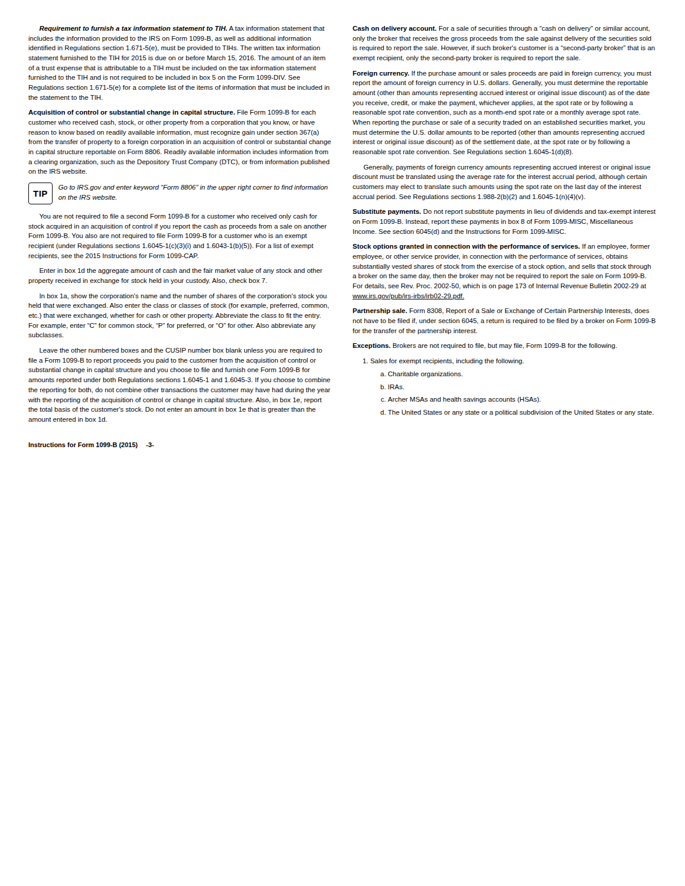Requirement to furnish a tax information statement to TIH. A tax information statement that includes the information provided to the IRS on Form 1099-B, as well as additional information identified in Regulations section 1.671-5(e), must be provided to TIHs. The written tax information statement furnished to the TIH for 2015 is due on or before March 15, 2016. The amount of an item of a trust expense that is attributable to a TIH must be included on the tax information statement furnished to the TIH and is not required to be included in box 5 on the Form 1099-DIV. See Regulations section 1.671-5(e) for a complete list of the items of information that must be included in the statement to the TIH.
Acquisition of control or substantial change in capital structure. File Form 1099-B for each customer who received cash, stock, or other property from a corporation that you know, or have reason to know based on readily available information, must recognize gain under section 367(a) from the transfer of property to a foreign corporation in an acquisition of control or substantial change in capital structure reportable on Form 8806. Readily available information includes information from a clearing organization, such as the Depository Trust Company (DTC), or from information published on the IRS website.
TIP
Go to IRS.gov and enter keyword “Form 8806” in the upper right corner to find information on the IRS website.
You are not required to file a second Form 1099-B for a customer who received only cash for stock acquired in an acquisition of control if you report the cash as proceeds from a sale on another Form 1099-B. You also are not required to file Form 1099-B for a customer who is an exempt recipient (under Regulations sections 1.6045-1(c)(3)(i) and 1.6043-1(b)(5)). For a list of exempt recipients, see the 2015 Instructions for Form 1099-CAP.
Enter in box 1d the aggregate amount of cash and the fair market value of any stock and other property received in exchange for stock held in your custody. Also, check box 7.
In box 1a, show the corporation's name and the number of shares of the corporation's stock you held that were exchanged. Also enter the class or classes of stock (for example, preferred, common, etc.) that were exchanged, whether for cash or other property. Abbreviate the class to fit the entry. For example, enter “C” for common stock, “P” for preferred, or “O” for other. Also abbreviate any subclasses.
Leave the other numbered boxes and the CUSIP number box blank unless you are required to file a Form 1099-B to report proceeds you paid to the customer from the acquisition of control or substantial change in capital structure and you choose to file and furnish one Form 1099-B for amounts reported under both Regulations sections 1.6045-1 and 1.6045-3. If you choose to combine the reporting for both, do not combine other transactions the customer may have had during the year with the reporting of the acquisition of control or change in capital structure. Also, in box 1e, report the total basis of the customer's stock. Do not enter an amount in box 1e that is greater than the amount entered in box 1d.
Cash on delivery account. For a sale of securities through a “cash on delivery” or similar account, only the broker that receives the gross proceeds from the sale against delivery of the securities sold is required to report the sale. However, if such broker's customer is a “second-party broker” that is an exempt recipient, only the second-party broker is required to report the sale.
Foreign currency. If the purchase amount or sales proceeds are paid in foreign currency, you must report the amount of foreign currency in U.S. dollars. Generally, you must determine the reportable amount (other than amounts representing accrued interest or original issue discount) as of the date you receive, credit, or make the payment, whichever applies, at the spot rate or by following a reasonable spot rate convention, such as a month-end spot rate or a monthly average spot rate. When reporting the purchase or sale of a security traded on an established securities market, you must determine the U.S. dollar amounts to be reported (other than amounts representing accrued interest or original issue discount) as of the settlement date, at the spot rate or by following a reasonable spot rate convention. See Regulations section 1.6045-1(d)(8).
Generally, payments of foreign currency amounts representing accrued interest or original issue discount must be translated using the average rate for the interest accrual period, although certain customers may elect to translate such amounts using the spot rate on the last day of the interest accrual period. See Regulations sections 1.988-2(b)(2) and 1.6045-1(n)(4)(v).
Substitute payments. Do not report substitute payments in lieu of dividends and tax-exempt interest on Form 1099-B. Instead, report these payments in box 8 of Form 1099-MISC, Miscellaneous Income. See section 6045(d) and the Instructions for Form 1099-MISC.
Stock options granted in connection with the performance of services. If an employee, former employee, or other service provider, in connection with the performance of services, obtains substantially vested shares of stock from the exercise of a stock option, and sells that stock through a broker on the same day, then the broker may not be required to report the sale on Form 1099-B. For details, see Rev. Proc. 2002-50, which is on page 173 of Internal Revenue Bulletin 2002-29 at www.irs.gov/pub/irs-irbs/irb02-29.pdf.
Partnership sale. Form 8308, Report of a Sale or Exchange of Certain Partnership Interests, does not have to be filed if, under section 6045, a return is required to be filed by a broker on Form 1099-B for the transfer of the partnership interest.
Exceptions. Brokers are not required to file, but may file, Form 1099-B for the following.
Sales for exempt recipients, including the following.
Charitable organizations.
IRAs.
Archer MSAs and health savings accounts (HSAs).
The United States or any state or a political subdivision of the United States or any state.
Instructions for Form 1099-B (2015) -3-